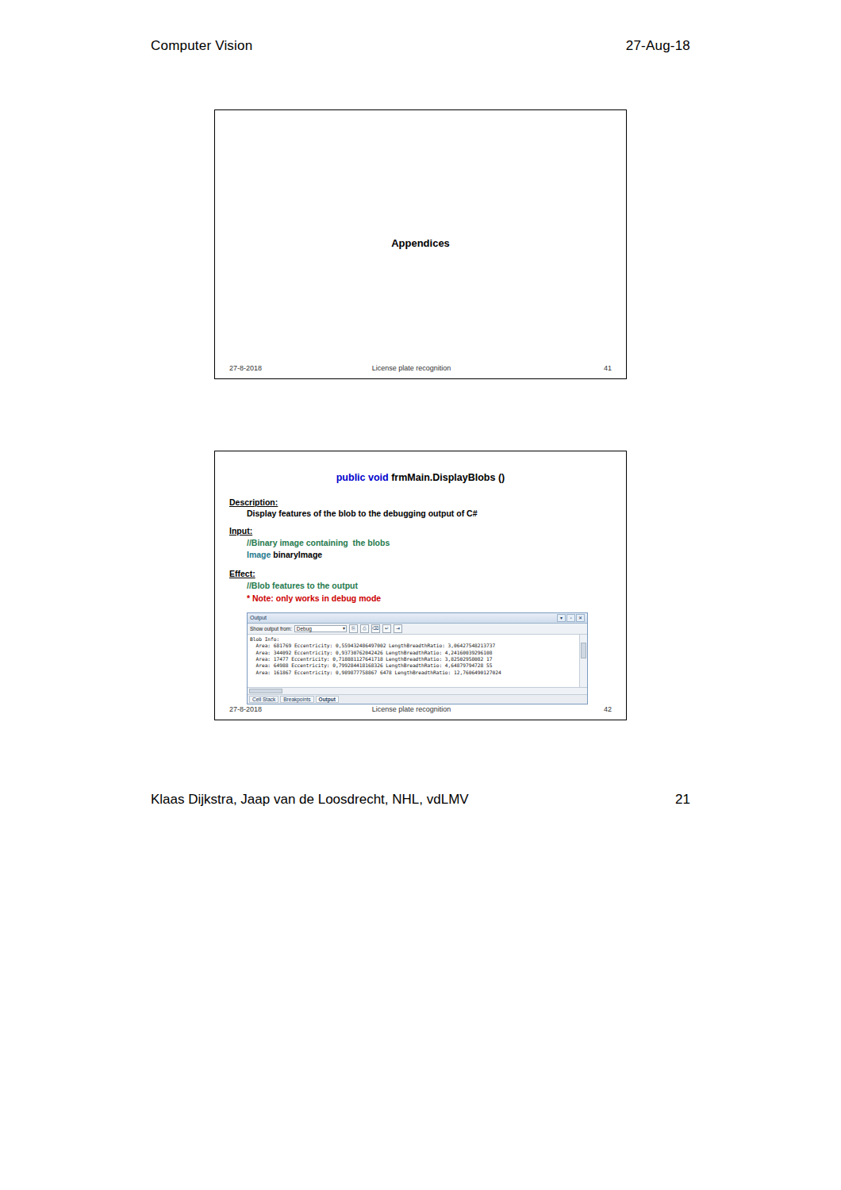Computer Vision
27-Aug-18
Appendices
27-8-2018
License plate recognition
41
public void frmMain.DisplayBlobs ()
Description:
Display features of the blob to the debugging output of C#
Input:
//Binary image containing the blobs
Image binaryImage
Effect:
//Blob features to the output
* Note: only works in debug mode
Output ▾▫✕
Show output from: Debug ⎘ ⎙ ⌫ ↵ ⇥
Blob Info:
  Area: 681769 Eccentricity: 0,559432486497002 LengthBreadthRatio: 3,06427548213737
  Area: 344092 Eccentricity: 0,93730762042426 LengthBreadthRatio: 4,24160039296108
  Area: 17477 Eccentricity: 0,718881127641718 LengthBreadthRatio: 3,82502958082 17
  Area: 64988 Eccentricity: 0,799284418168326 LengthBreadthRatio: 4,64879794728 55
  Area: 161867 Eccentricity: 0,989877758867 6478 LengthBreadthRatio: 12,7606490127024
Cell Stack Breakpoints Output
27-8-2018
License plate recognition
42
Klaas Dijkstra, Jaap van de Loosdrecht, NHL, vdLMV
21